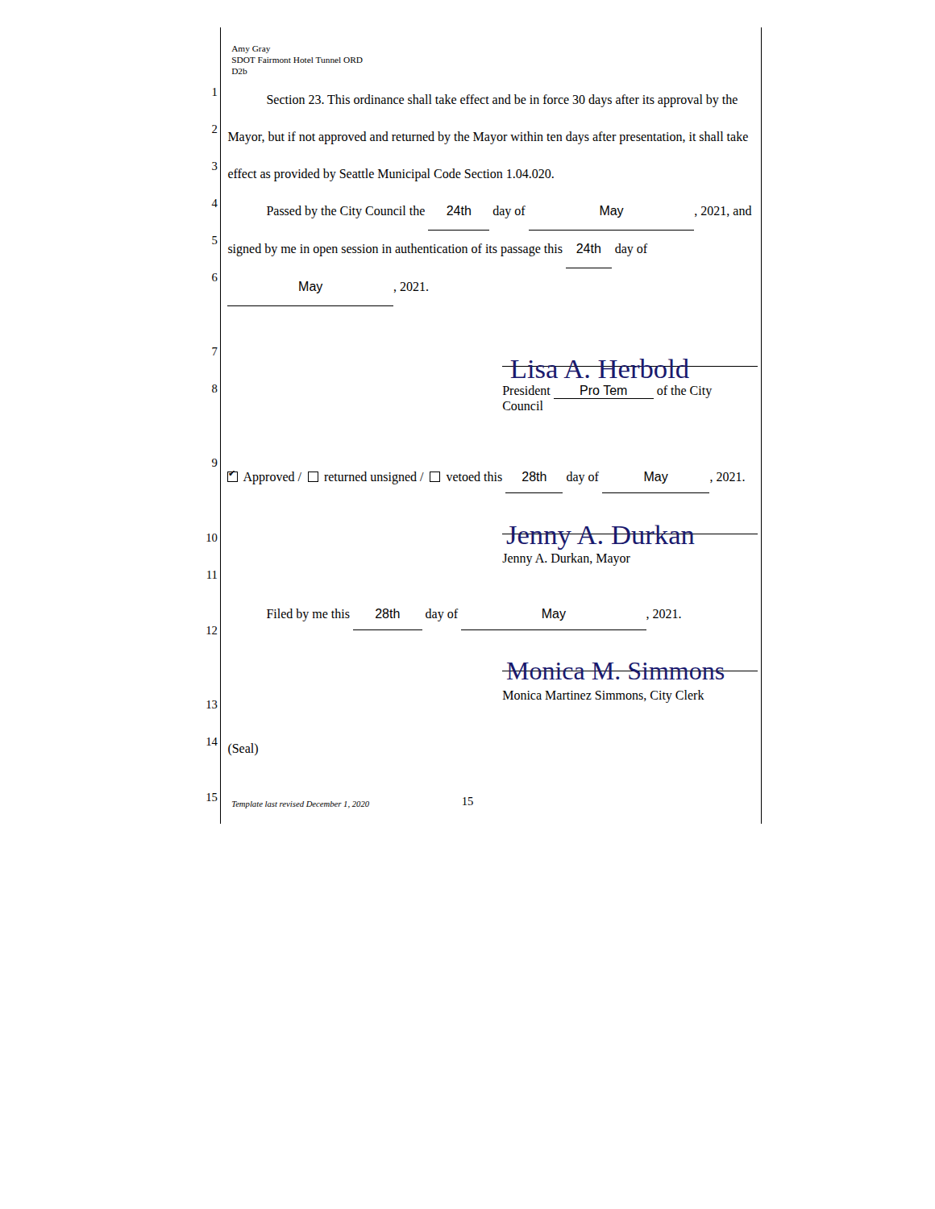Amy Gray
SDOT Fairmont Hotel Tunnel ORD
D2b
1
2
3
4
5
6
7
8
9
10
11
12
13
14
15
Section 23. This ordinance shall take effect and be in force 30 days after its approval by the Mayor, but if not approved and returned by the Mayor within ten days after presentation, it shall take effect as provided by Seattle Municipal Code Section 1.04.020.
Passed by the City Council the 24th day of May, 2021, and signed by me in open session in authentication of its passage this 24th day of May, 2021.
Lisa A. Herbold
President Pro Tem of the City Council
Approved / returned unsigned / vetoed this 28th day of May, 2021.
Jenny A. Durkan
Jenny A. Durkan, Mayor
Filed by me this 28th day of May, 2021.
Monica M. Simmons
Monica Martinez Simmons, City Clerk
(Seal)
Template last revised December 1, 2020
15